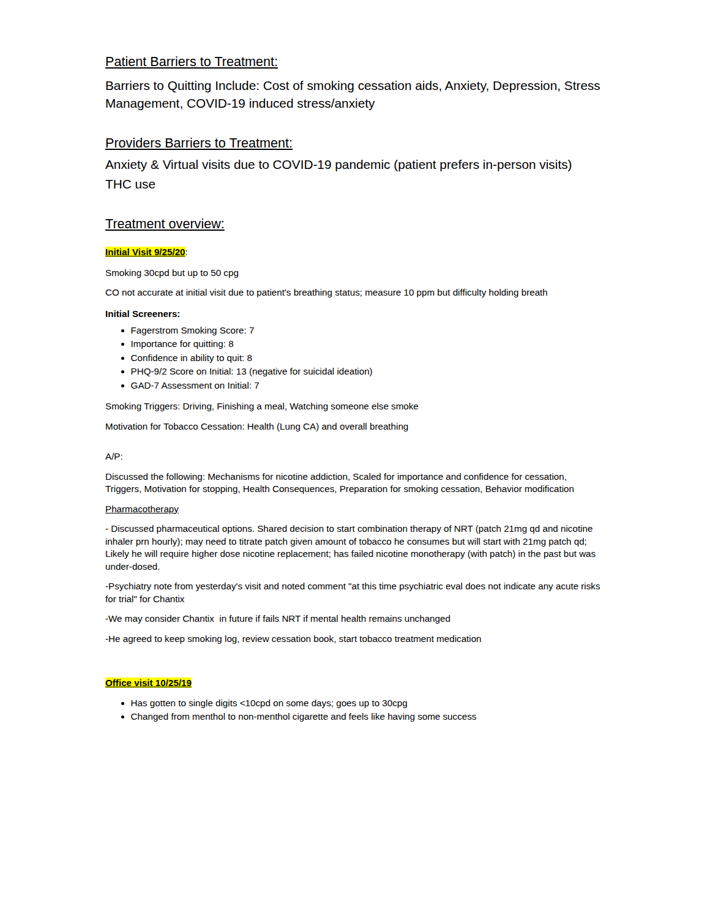Patient Barriers to Treatment:
Barriers to Quitting Include: Cost of smoking cessation aids, Anxiety, Depression, Stress Management, COVID-19 induced stress/anxiety
Providers Barriers to Treatment:
Anxiety & Virtual visits due to COVID-19 pandemic (patient prefers in-person visits)
THC use
Treatment overview:
Initial Visit 9/25/20:
Smoking 30cpd but up to 50 cpg
CO not accurate at initial visit due to patient's breathing status; measure 10 ppm but difficulty holding breath
Initial Screeners:
Fagerstrom Smoking Score: 7
Importance for quitting: 8
Confidence in ability to quit: 8
PHQ-9/2 Score on Initial: 13 (negative for suicidal ideation)
GAD-7 Assessment on Initial: 7
Smoking Triggers: Driving, Finishing a meal, Watching someone else smoke
Motivation for Tobacco Cessation: Health (Lung CA) and overall breathing
A/P:
Discussed the following: Mechanisms for nicotine addiction, Scaled for importance and confidence for cessation, Triggers, Motivation for stopping, Health Consequences, Preparation for smoking cessation, Behavior modification
Pharmacotherapy
- Discussed pharmaceutical options. Shared decision to start combination therapy of NRT (patch 21mg qd and nicotine inhaler prn hourly); may need to titrate patch given amount of tobacco he consumes but will start with 21mg patch qd; Likely he will require higher dose nicotine replacement; has failed nicotine monotherapy (with patch) in the past but was under-dosed.
-Psychiatry note from yesterday's visit and noted comment "at this time psychiatric eval does not indicate any acute risks for trial" for Chantix
-We may consider Chantix in future if fails NRT if mental health remains unchanged
-He agreed to keep smoking log, review cessation book, start tobacco treatment medication
Office visit 10/25/19
Has gotten to single digits <10cpd on some days; goes up to 30cpg
Changed from menthol to non-menthol cigarette and feels like having some success